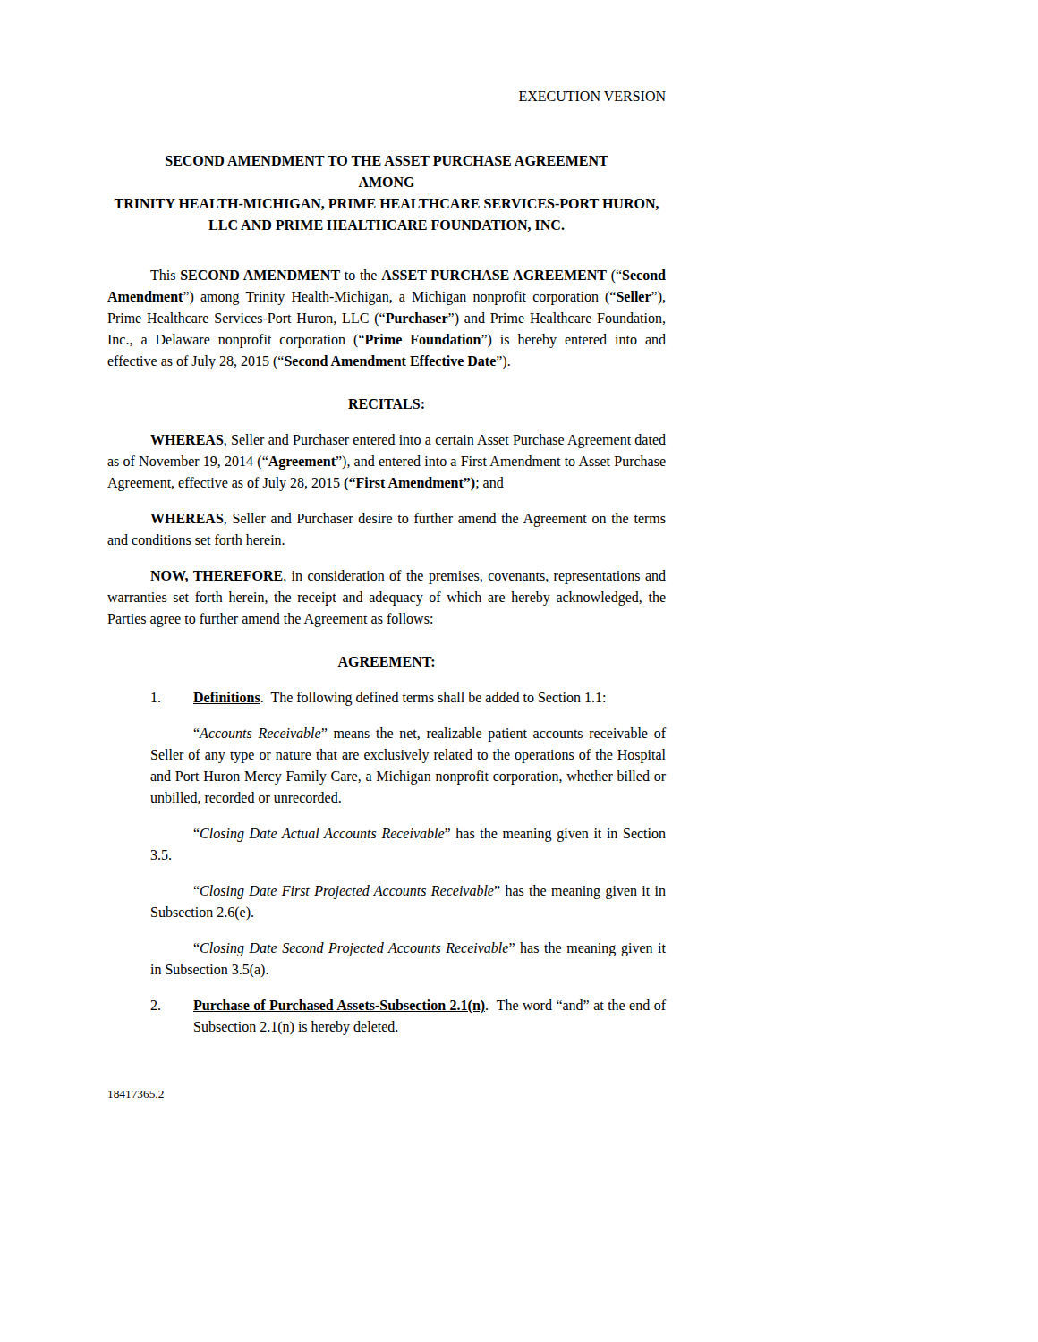EXECUTION VERSION
SECOND AMENDMENT TO THE ASSET PURCHASE AGREEMENT
AMONG
TRINITY HEALTH-MICHIGAN, PRIME HEALTHCARE SERVICES-PORT HURON,
LLC AND PRIME HEALTHCARE FOUNDATION, INC.
This SECOND AMENDMENT to the ASSET PURCHASE AGREEMENT (“Second Amendment”) among Trinity Health-Michigan, a Michigan nonprofit corporation (“Seller”), Prime Healthcare Services-Port Huron, LLC (“Purchaser”) and Prime Healthcare Foundation, Inc., a Delaware nonprofit corporation (“Prime Foundation”) is hereby entered into and effective as of July 28, 2015 (“Second Amendment Effective Date”).
RECITALS:
WHEREAS, Seller and Purchaser entered into a certain Asset Purchase Agreement dated as of November 19, 2014 (“Agreement”), and entered into a First Amendment to Asset Purchase Agreement, effective as of July 28, 2015 (“First Amendment”); and
WHEREAS, Seller and Purchaser desire to further amend the Agreement on the terms and conditions set forth herein.
NOW, THEREFORE, in consideration of the premises, covenants, representations and warranties set forth herein, the receipt and adequacy of which are hereby acknowledged, the Parties agree to further amend the Agreement as follows:
AGREEMENT:
1. Definitions. The following defined terms shall be added to Section 1.1:
“Accounts Receivable” means the net, realizable patient accounts receivable of Seller of any type or nature that are exclusively related to the operations of the Hospital and Port Huron Mercy Family Care, a Michigan nonprofit corporation, whether billed or unbilled, recorded or unrecorded.
“Closing Date Actual Accounts Receivable” has the meaning given it in Section 3.5.
“Closing Date First Projected Accounts Receivable” has the meaning given it in Subsection 2.6(e).
“Closing Date Second Projected Accounts Receivable” has the meaning given it in Subsection 3.5(a).
2. Purchase of Purchased Assets-Subsection 2.1(n). The word “and” at the end of Subsection 2.1(n) is hereby deleted.
18417365.2